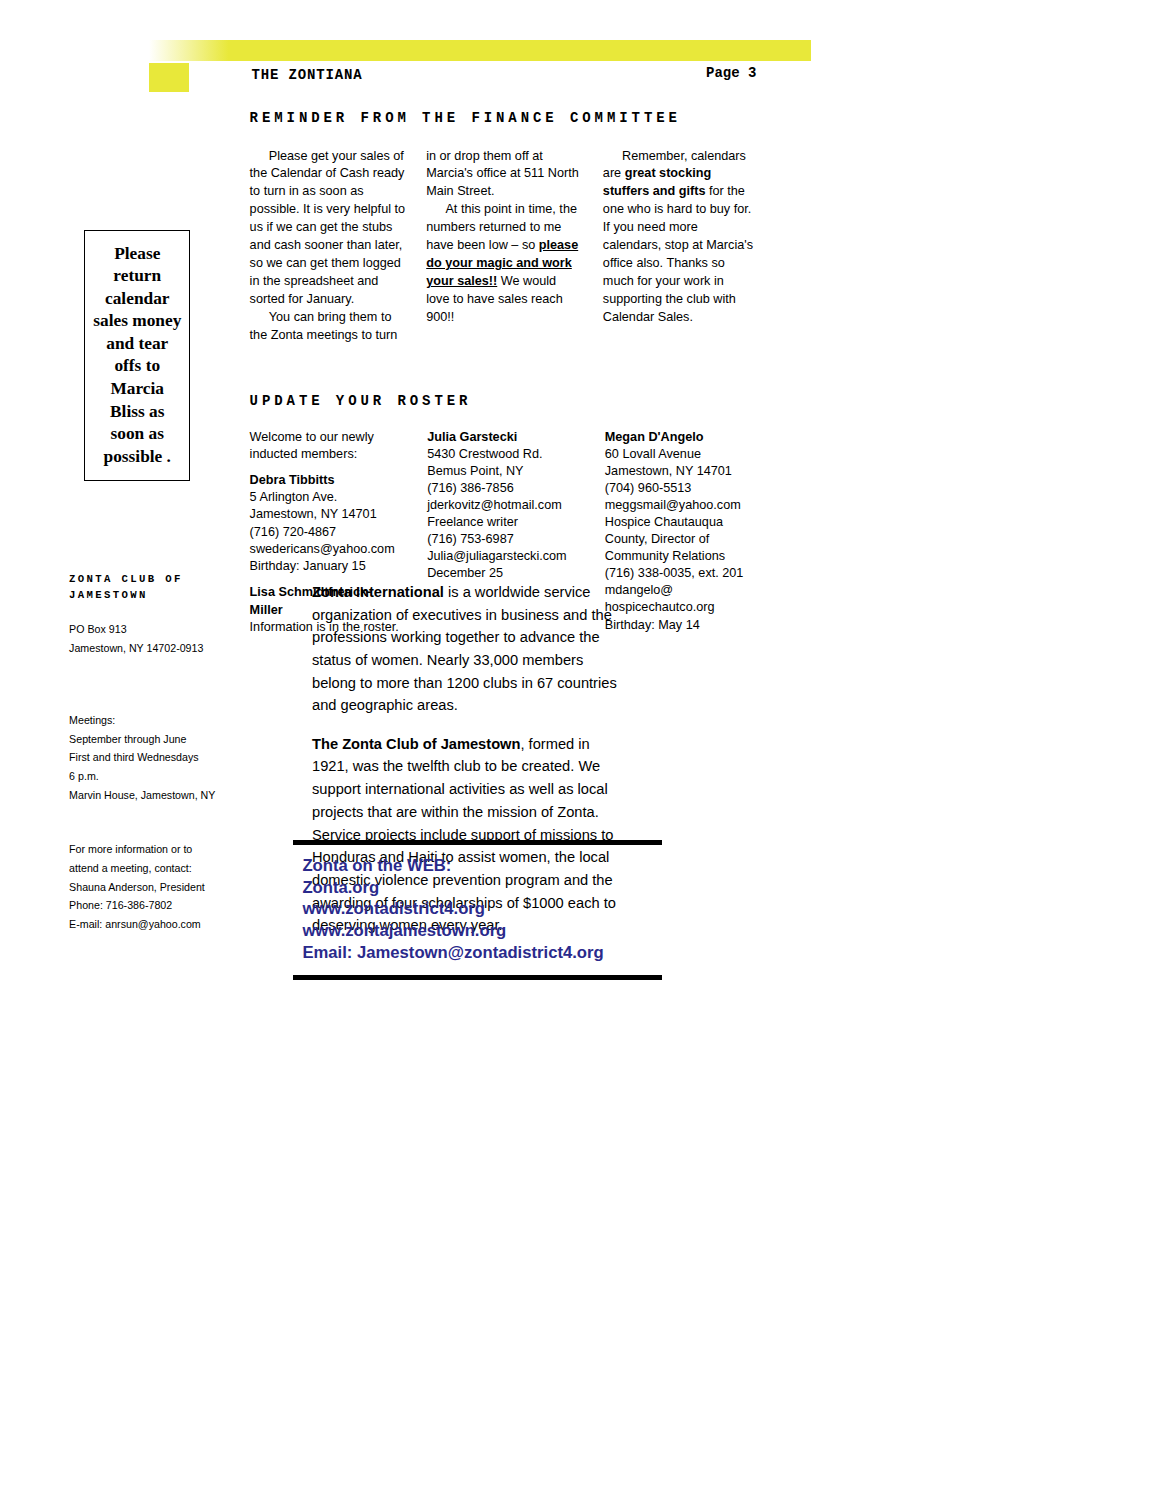THE ZONTIANA
Page 3
Please return calendar sales money and tear offs to Marcia Bliss as soon as possible .
REMINDER FROM THE FINANCE COMMITTEE
Please get your sales of the Calendar of Cash ready to turn in as soon as possible. It is very helpful to us if we can get the stubs and cash sooner than later, so we can get them logged in the spreadsheet and sorted for January.
You can bring them to the Zonta meetings to turn in or drop them off at Marcia's office at 511 North Main Street.
At this point in time, the numbers returned to me have been low – so please do your magic and work your sales!! We would love to have sales reach 900!!
Remember, calendars are great stocking stuffers and gifts for the one who is hard to buy for. If you need more calendars, stop at Marcia's office also. Thanks so much for your work in supporting the club with Calendar Sales.
UPDATE YOUR ROSTER
Welcome to our newly inducted members:
Debra Tibbitts
5 Arlington Ave.
Jamestown, NY 14701
(716) 720-4867
swedericans@yahoo.com
Birthday: January 15
Lisa Schmidtfrerick-Miller
Information is in the roster.
Julia Garstecki
5430 Crestwood Rd.
Bemus Point, NY
(716) 386-7856
jderkovitz@hotmail.com
Freelance writer
(716) 753-6987
Julia@juliagarstecki.com
December 25
Megan D'Angelo
60 Lovall Avenue
Jamestown, NY 14701
(704) 960-5513
meggsmail@yahoo.com
Hospice Chautauqua County, Director of Community Relations
(716) 338-0035, ext. 201
mdangelo@
hospicechautco.org
Birthday: May 14
ZONTA CLUB OF JAMESTOWN
PO Box 913
Jamestown, NY 14702-0913
Meetings:
September through June
First and third Wednesdays
6 p.m.
Marvin House, Jamestown, NY
For more information or to attend a meeting, contact:
Shauna Anderson, President
Phone: 716-386-7802
E-mail: anrsun@yahoo.com
Zonta International is a worldwide service organization of executives in business and the professions working together to advance the status of women. Nearly 33,000 members belong to more than 1200 clubs in 67 countries and geographic areas.
The Zonta Club of Jamestown, formed in 1921, was the twelfth club to be created. We support international activities as well as local projects that are within the mission of Zonta. Service projects include support of missions to Honduras and Haiti to assist women, the local domestic violence prevention program and the awarding of four scholarships of $1000 each to deserving women every year.
Zonta on the WEB:
Zonta.org
www.zontadistrict4.org
www.zontajamestown.org
Email: Jamestown@zontadistrict4.org